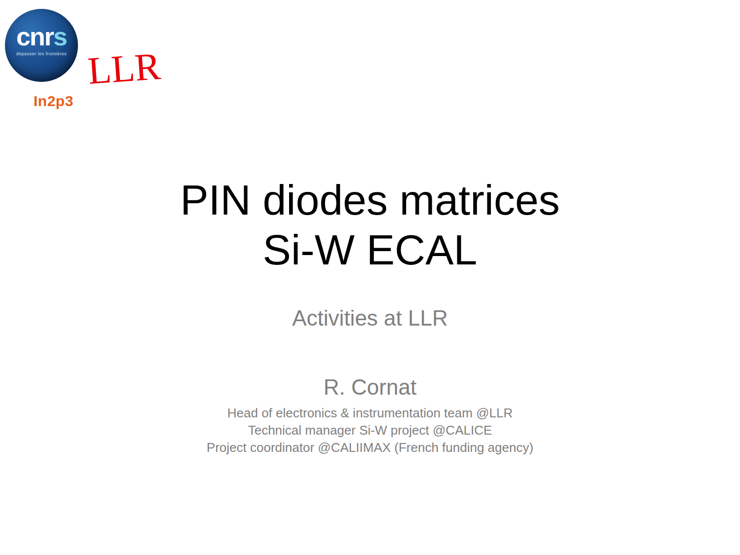cnrs
dépasser les frontières
In2p3
LLR
PIN diodes matrices
Si-W ECAL
Activities at LLR
R. Cornat
Head of electronics & instrumentation team @LLR
Technical manager Si-W project @CALICE
Project coordinator @CALIIMAX (French funding agency)